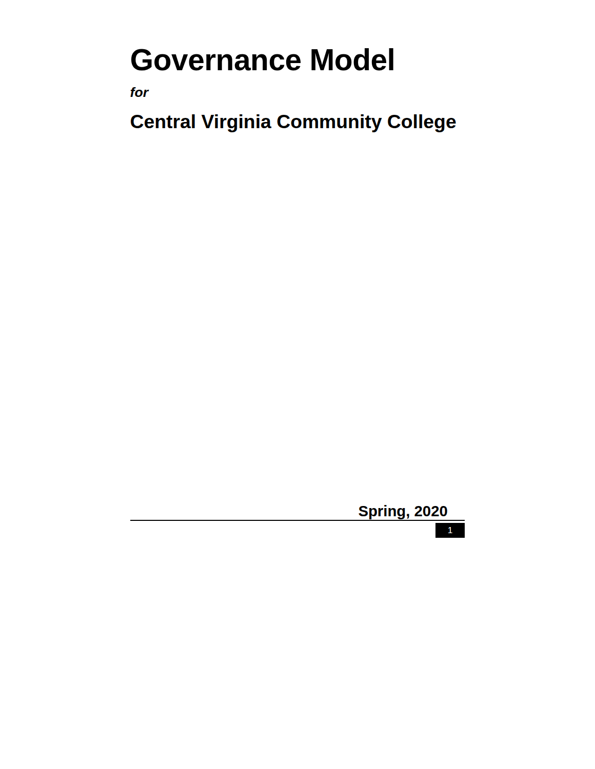Governance Model
for
Central Virginia Community College
Spring, 2020
1